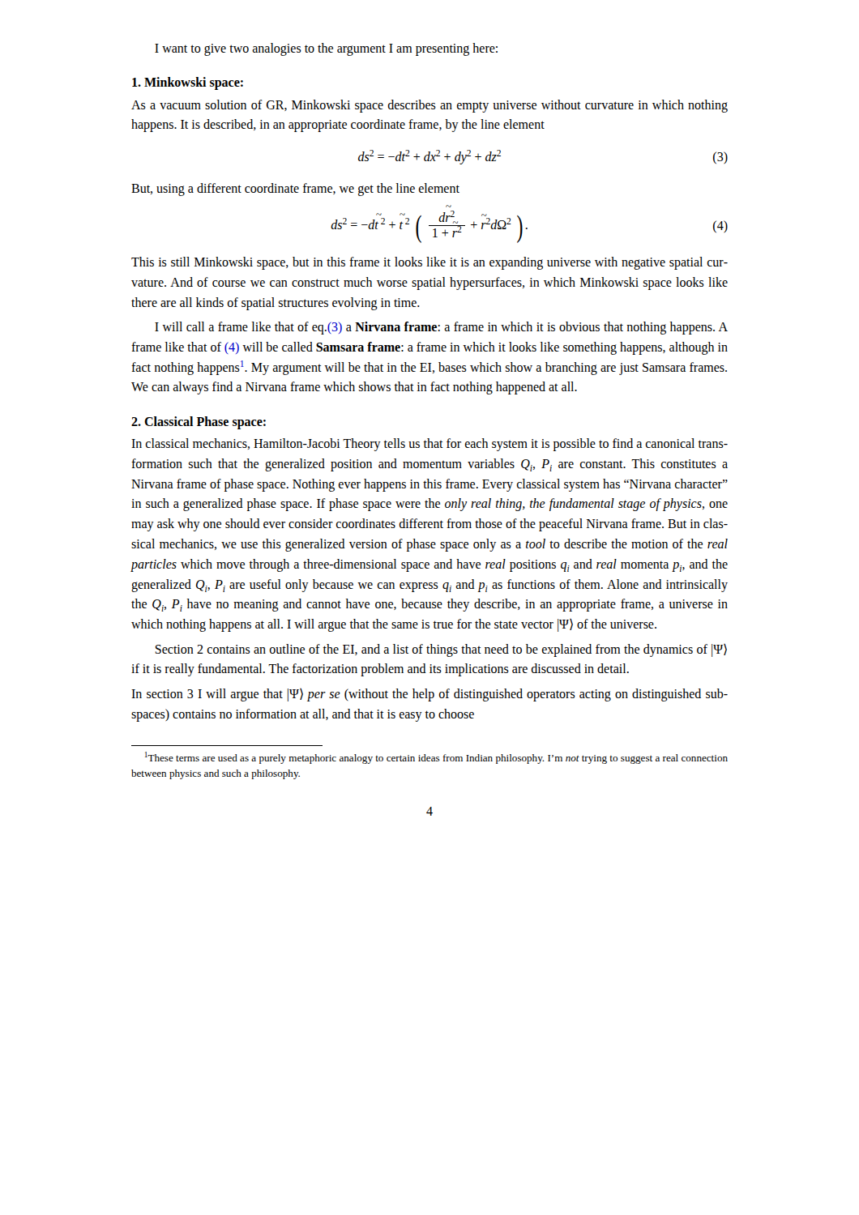I want to give two analogies to the argument I am presenting here:
1. Minkowski space:
As a vacuum solution of GR, Minkowski space describes an empty universe without curvature in which nothing happens. It is described, in an appropriate coordinate frame, by the line element
ds2 = −dt2 + dx2 + dy2 + dz2 (3)
But, using a different coordinate frame, we get the line element
ds2 = −d~t 2 + ~t 2 ( d~r2 1 + ~r2 + ~r2d Ω2 ). (4)
This is still Minkowski space, but in this frame it looks like it is an expanding universe with negative spatial curvature. And of course we can construct much worse spatial hypersurfaces, in which Minkowski space looks like there are all kinds of spatial structures evolving in time.
I will call a frame like that of eq.(3) a Nirvana frame: a frame in which it is obvious that nothing happens. A frame like that of (4) will be called Samsara frame: a frame in which it looks like something happens, although in fact nothing happens1. My argument will be that in the EI, bases which show a branching are just Samsara frames. We can always find a Nirvana frame which shows that in fact nothing happened at all.
2. Classical Phase space:
In classical mechanics, Hamilton-Jacobi Theory tells us that for each system it is possible to find a canonical transformation such that the generalized position and momentum variables Qi, Pi are constant. This constitutes a Nirvana frame of phase space. Nothing ever happens in this frame. Every classical system has “Nirvana character” in such a generalized phase space. If phase space were the only real thing, the fundamental stage of physics, one may ask why one should ever consider coordinates different from those of the peaceful Nirvana frame. But in classical mechanics, we use this generalized version of phase space only as a tool to describe the motion of the real particles which move through a three-dimensional space and have real positions qi and real momenta pi, and the generalized Qi, Pi are useful only because we can express qi and pi as functions of them. Alone and intrinsically the Qi, Pi have no meaning and cannot have one, because they describe, in an appropriate frame, a universe in which nothing happens at all. I will argue that the same is true for the state vector |Ψ⟩ of the universe.
Section 2 contains an outline of the EI, and a list of things that need to be explained from the dynamics of |Ψ⟩ if it is really fundamental. The factorization problem and its implications are discussed in detail.
In section 3 I will argue that |Ψ⟩ per se (without the help of distinguished operators acting on distinguished subspaces) contains no information at all, and that it is easy to choose
1These terms are used as a purely metaphoric analogy to certain ideas from Indian philosophy. I’m not trying to suggest a real connection between physics and such a philosophy.
4